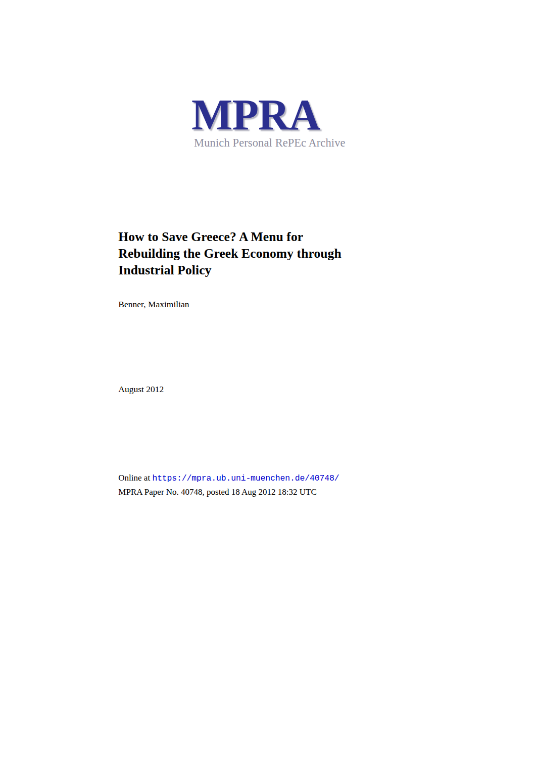MPRA
Munich Personal RePEc Archive
How to Save Greece? A Menu for
Rebuilding the Greek Economy through
Industrial Policy
Benner, Maximilian
August 2012
Online at https://mpra.ub.uni-muenchen.de/40748/
MPRA Paper No. 40748, posted 18 Aug 2012 18:32 UTC